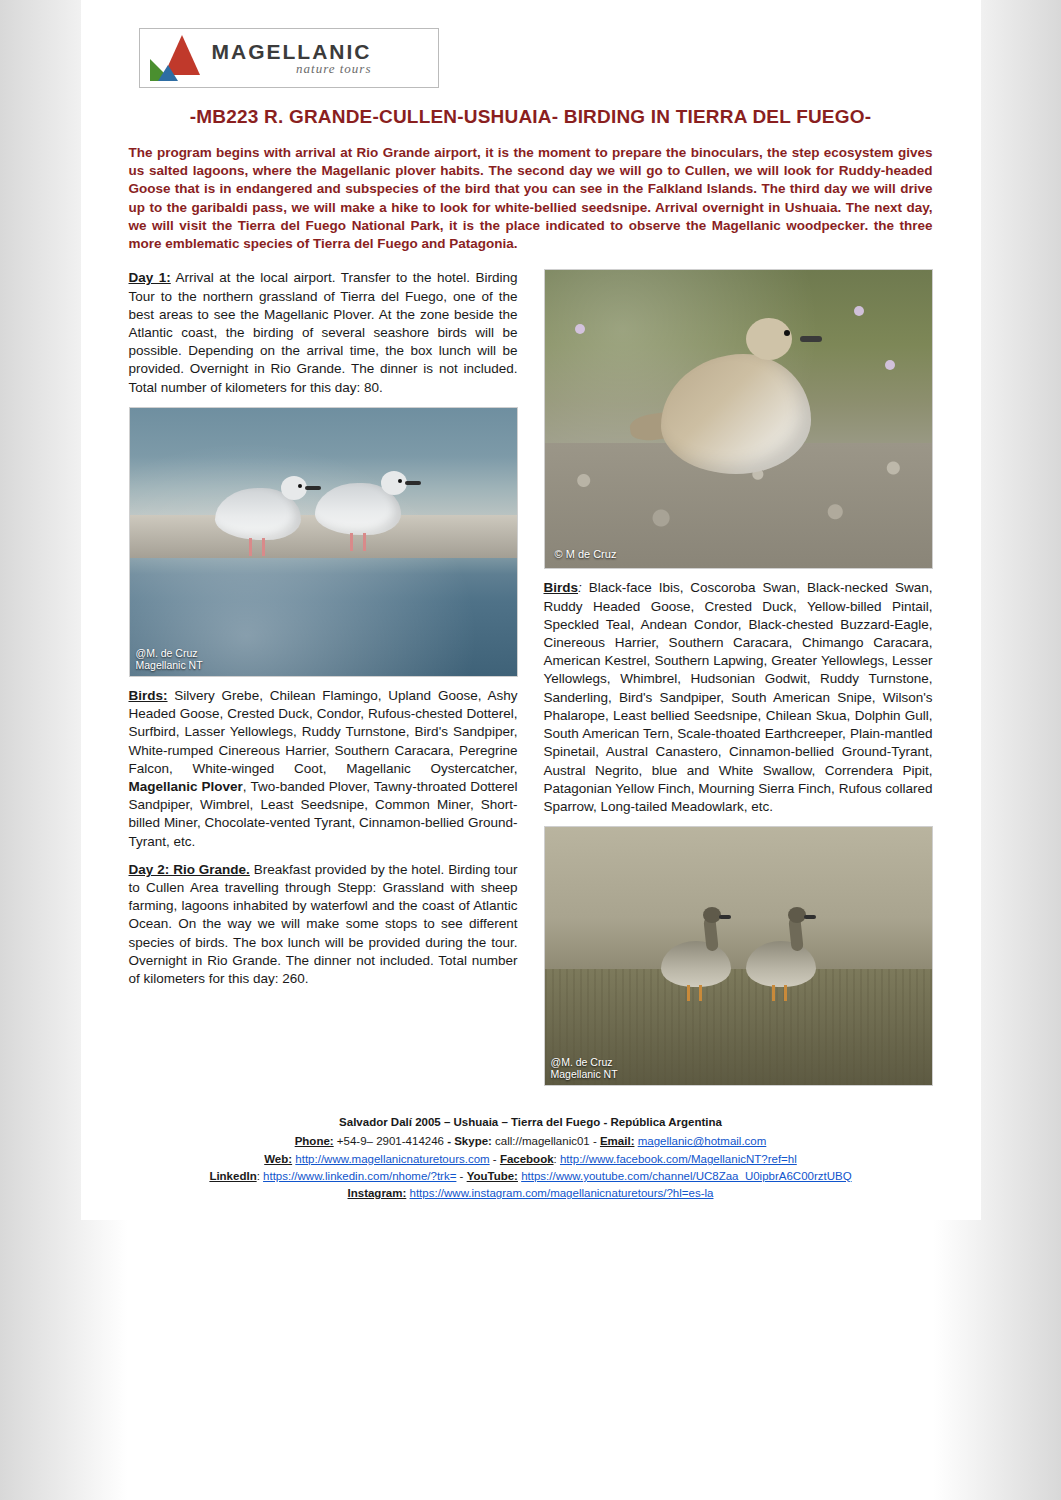MAGELLANIC
nature tours
-MB223 R. GRANDE-CULLEN-USHUAIA- BIRDING IN TIERRA DEL FUEGO-
The program begins with arrival at Rio Grande airport, it is the moment to prepare the binoculars, the step ecosystem gives us salted lagoons, where the Magellanic plover habits. The second day we will go to Cullen, we will look for Ruddy-headed Goose that is in endangered and subspecies of the bird that you can see in the Falkland Islands. The third day we will drive up to the garibaldi pass, we will make a hike to look for white-bellied seedsnipe. Arrival overnight in Ushuaia. The next day, we will visit the Tierra del Fuego National Park, it is the place indicated to observe the Magellanic woodpecker. the three more emblematic species of Tierra del Fuego and Patagonia.
Day 1: Arrival at the local airport. Transfer to the hotel. Birding Tour to the northern grassland of Tierra del Fuego, one of the best areas to see the Magellanic Plover. At the zone beside the Atlantic coast, the birding of several seashore birds will be possible. Depending on the arrival time, the box lunch will be provided. Overnight in Rio Grande. The dinner is not included. Total number of kilometers for this day: 80.
@M. de Cruz
Magellanic NT
Birds: Silvery Grebe, Chilean Flamingo, Upland Goose, Ashy Headed Goose, Crested Duck, Condor, Rufous-chested Dotterel, Surfbird, Lasser Yellowlegs, Ruddy Turnstone, Bird's Sandpiper, White-rumped Cinereous Harrier, Southern Caracara, Peregrine Falcon, White-winged Coot, Magellanic Oystercatcher, Magellanic Plover, Two-banded Plover, Tawny-throated Dotterel Sandpiper, Wimbrel, Least Seedsnipe, Common Miner, Short-billed Miner, Chocolate-vented Tyrant, Cinnamon-bellied Ground-Tyrant, etc.
Day 2: Rio Grande. Breakfast provided by the hotel. Birding tour to Cullen Area travelling through Stepp: Grassland with sheep farming, lagoons inhabited by waterfowl and the coast of Atlantic Ocean. On the way we will make some stops to see different species of birds. The box lunch will be provided during the tour. Overnight in Rio Grande. The dinner not included. Total number of kilometers for this day: 260.
© M de Cruz
Birds: Black-face Ibis, Coscoroba Swan, Black-necked Swan, Ruddy Headed Goose, Crested Duck, Yellow-billed Pintail, Speckled Teal, Andean Condor, Black-chested Buzzard-Eagle, Cinereous Harrier, Southern Caracara, Chimango Caracara, American Kestrel, Southern Lapwing, Greater Yellowlegs, Lesser Yellowlegs, Whimbrel, Hudsonian Godwit, Ruddy Turnstone, Sanderling, Bird's Sandpiper, South American Snipe, Wilson's Phalarope, Least bellied Seedsnipe, Chilean Skua, Dolphin Gull, South American Tern, Scale-thoated Earthcreeper, Plain-mantled Spinetail, Austral Canastero, Cinnamon-bellied Ground-Tyrant, Austral Negrito, blue and White Swallow, Correndera Pipit, Patagonian Yellow Finch, Mourning Sierra Finch, Rufous collared Sparrow, Long-tailed Meadowlark, etc.
@M. de Cruz
Magellanic NT
Salvador Dalí 2005 – Ushuaia – Tierra del Fuego - República Argentina
Phone: +54-9– 2901-414246 - Skype: call://magellanic01 - Email: magellanic@hotmail.com
Web: http://www.magellanicnaturetours.com - Facebook: http://www.facebook.com/MagellanicNT?ref=hl
LinkedIn: https://www.linkedin.com/nhome/?trk= - YouTube: https://www.youtube.com/channel/UC8Zaa_U0ipbrA6C00rztUBQ
Instagram: https://www.instagram.com/magellanicnaturetours/?hl=es-la